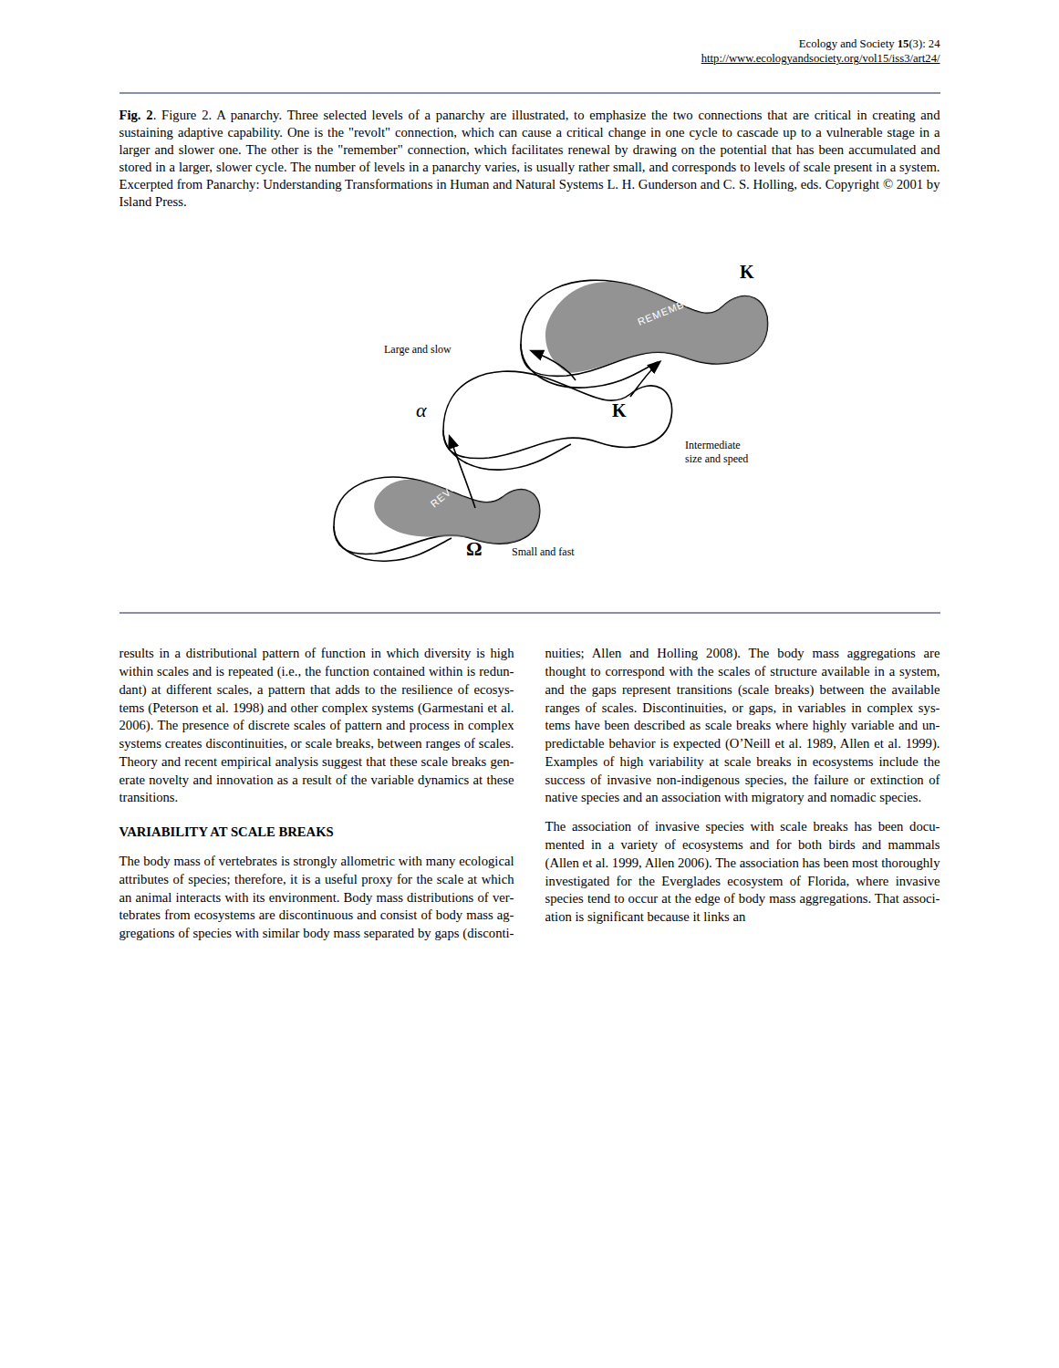Ecology and Society 15(3): 24
http://www.ecologyandsociety.org/vol15/iss3/art24/
Fig. 2. Figure 2. A panarchy. Three selected levels of a panarchy are illustrated, to emphasize the two connections that are critical in creating and sustaining adaptive capability. One is the "revolt" connection, which can cause a critical change in one cycle to cascade up to a vulnerable stage in a larger and slower one. The other is the "remember" connection, which facilitates renewal by drawing on the potential that has been accumulated and stored in a larger, slower cycle. The number of levels in a panarchy varies, is usually rather small, and corresponds to levels of scale present in a system. Excerpted from Panarchy: Understanding Transformations in Human and Natural Systems L. H. Gunderson and C. S. Holling, eds. Copyright © 2001 by Island Press.
REMEMBER K Large and slow K α Intermediate size and speed REVOLT Ω Small and fast
results in a distributional pattern of function in which diversity is high within scales and is repeated (i.e., the function contained within is redundant) at different scales, a pattern that adds to the resilience of ecosystems (Peterson et al. 1998) and other complex systems (Garmestani et al. 2006). The presence of discrete scales of pattern and process in complex systems creates discontinuities, or scale breaks, between ranges of scales. Theory and recent empirical analysis suggest that these scale breaks generate novelty and innovation as a result of the variable dynamics at these transitions.
Variability at Scale Breaks
The body mass of vertebrates is strongly allometric with many ecological attributes of species; therefore, it is a useful proxy for the scale at which an animal interacts with its environment. Body mass distributions of vertebrates from ecosystems are discontinuous and consist of body mass aggregations of species with similar body mass separated by gaps (discontinuities; Allen and Holling 2008). The body mass aggregations are thought to correspond with the scales of structure available in a system, and the gaps represent transitions (scale breaks) between the available ranges of scales. Discontinuities, or gaps, in variables in complex systems have been described as scale breaks where highly variable and unpredictable behavior is expected (O’Neill et al. 1989, Allen et al. 1999). Examples of high variability at scale breaks in ecosystems include the success of invasive non-indigenous species, the failure or extinction of native species and an association with migratory and nomadic species.
The association of invasive species with scale breaks has been documented in a variety of ecosystems and for both birds and mammals (Allen et al. 1999, Allen 2006). The association has been most thoroughly investigated for the Everglades ecosystem of Florida, where invasive species tend to occur at the edge of body mass aggregations. That association is significant because it links an